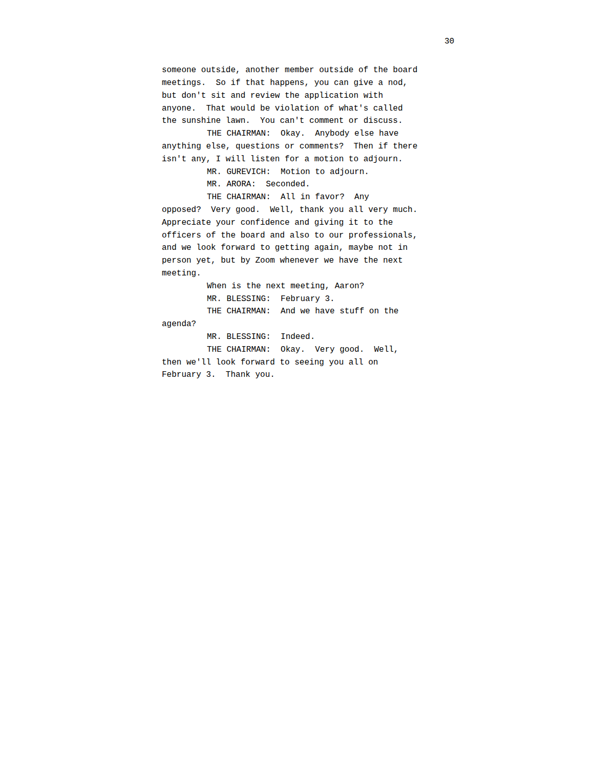30
someone outside, another member outside of the board meetings. So if that happens, you can give a nod, but don't sit and review the application with anyone. That would be violation of what's called the sunshine lawn. You can't comment or discuss. THE CHAIRMAN: Okay. Anybody else have anything else, questions or comments? Then if there isn't any, I will listen for a motion to adjourn. MR. GUREVICH: Motion to adjourn. MR. ARORA: Seconded. THE CHAIRMAN: All in favor? Any opposed? Very good. Well, thank you all very much. Appreciate your confidence and giving it to the officers of the board and also to our professionals, and we look forward to getting again, maybe not in person yet, but by Zoom whenever we have the next meeting. When is the next meeting, Aaron? MR. BLESSING: February 3. THE CHAIRMAN: And we have stuff on the agenda? MR. BLESSING: Indeed. THE CHAIRMAN: Okay. Very good. Well, then we'll look forward to seeing you all on February 3. Thank you.